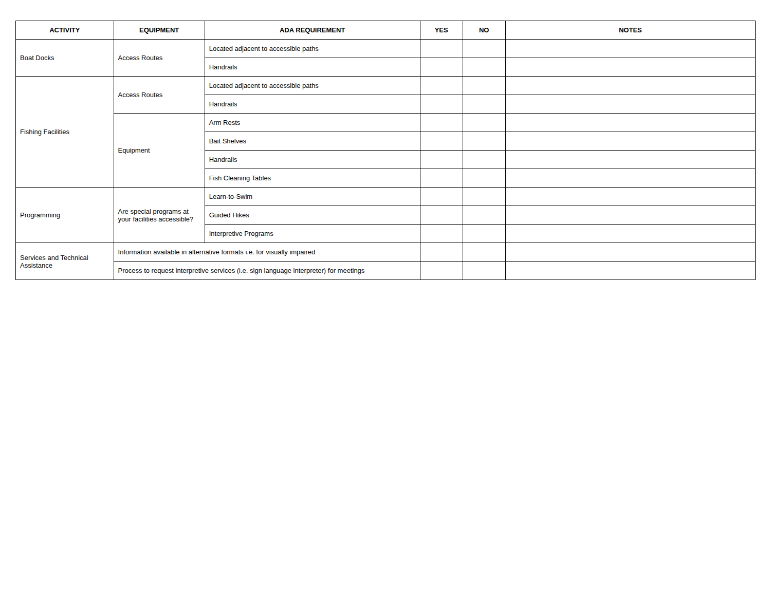| ACTIVITY | EQUIPMENT | ADA REQUIREMENT | YES | NO | NOTES |
| --- | --- | --- | --- | --- | --- |
| Boat Docks | Access Routes | Located adjacent to accessible paths | | | |
| Handrails | | | |
| Fishing Facilities | Access Routes | Located adjacent to accessible paths | | | |
| Handrails | | | |
| Equipment | Arm Rests | | | |
| Bait Shelves | | | |
| Handrails | | | |
| Fish Cleaning Tables | | | |
| Programming | Are special programs at your facilities accessible? | Learn-to-Swim | | | |
| Guided Hikes | | | |
| Interpretive Programs | | | |
| Services and Technical Assistance | Information available in alternative formats i.e. for visually impaired | | | |
| Process to request interpretive services (i.e. sign language interpreter) for meetings | | | |